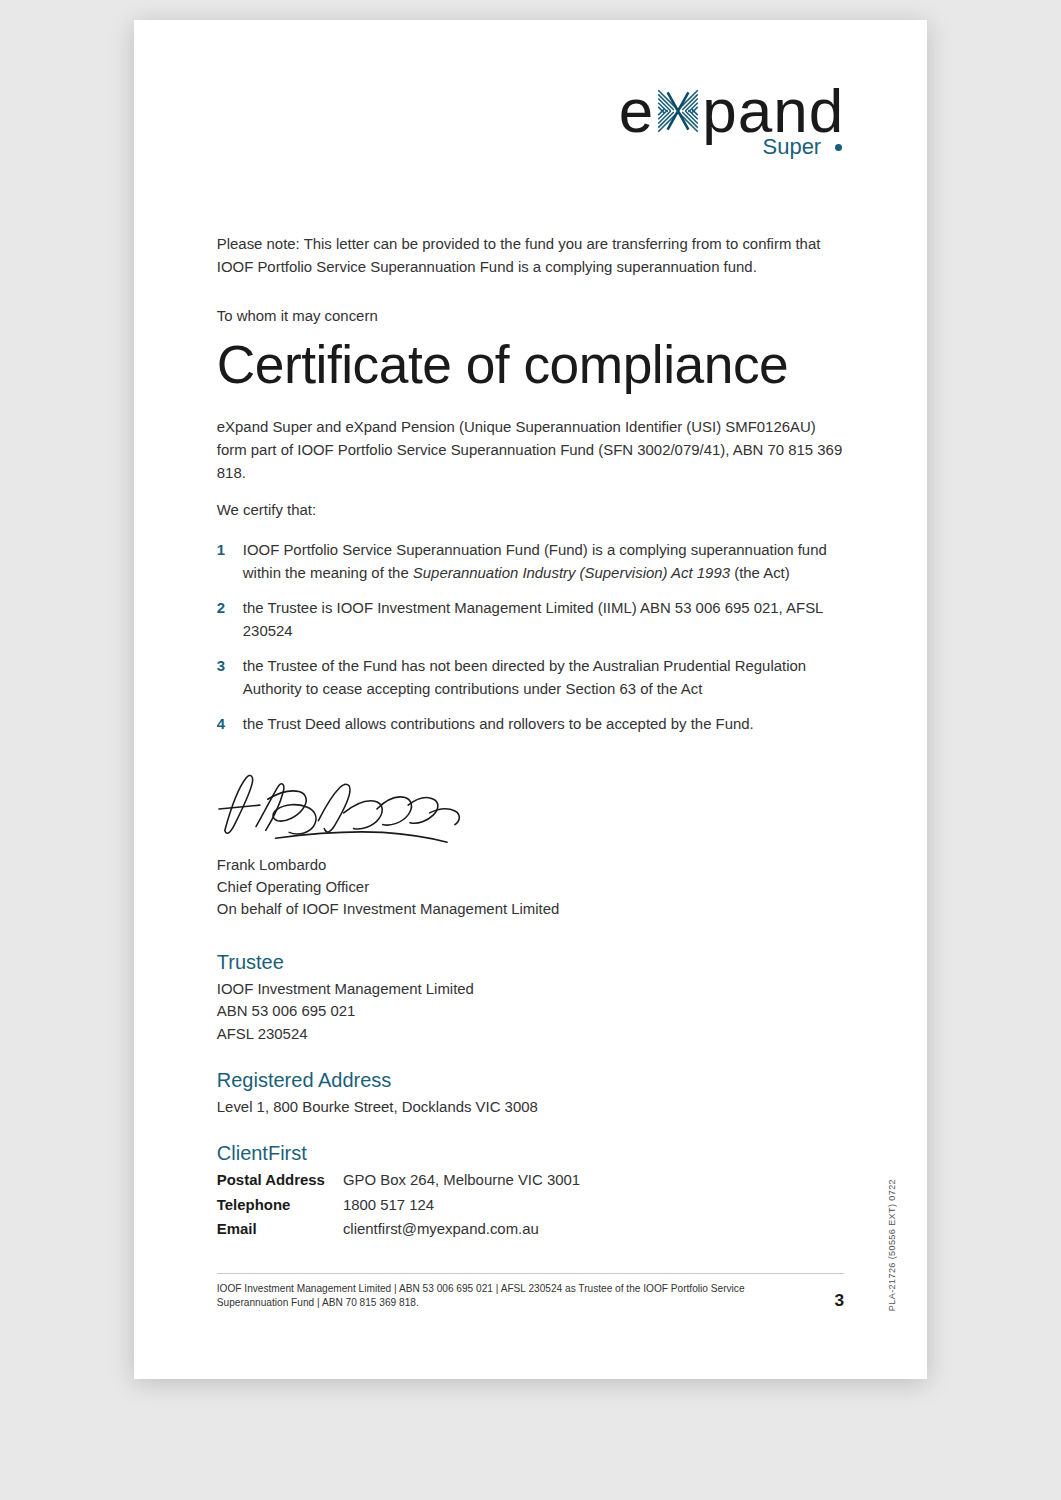e pand
Super
Please note: This letter can be provided to the fund you are transferring from to confirm that IOOF Portfolio Service Superannuation Fund is a complying superannuation fund.
To whom it may concern
Certificate of compliance
eXpand Super and eXpand Pension (Unique Superannuation Identifier (USI) SMF0126AU) form part of IOOF Portfolio Service Superannuation Fund (SFN 3002/079/41), ABN 70 815 369 818.
We certify that:
IOOF Portfolio Service Superannuation Fund (Fund) is a complying superannuation fund within the meaning of the Superannuation Industry (Supervision) Act 1993 (the Act)
the Trustee is IOOF Investment Management Limited (IIML) ABN 53 006 695 021, AFSL 230524
the Trustee of the Fund has not been directed by the Australian Prudential Regulation Authority to cease accepting contributions under Section 63 of the Act
the Trust Deed allows contributions and rollovers to be accepted by the Fund.
Frank Lombardo
Chief Operating Officer
On behalf of IOOF Investment Management Limited
Trustee
IOOF Investment Management Limited
ABN 53 006 695 021
AFSL 230524
Registered Address
Level 1, 800 Bourke Street, Docklands VIC 3008
ClientFirst
| Postal Address | GPO Box 264, Melbourne VIC 3001 |
| Telephone | 1800 517 124 |
| Email | clientfirst@myexpand.com.au |
IOOF Investment Management Limited | ABN 53 006 695 021 | AFSL 230524 as Trustee of the IOOF Portfolio Service Superannuation Fund | ABN 70 815 369 818.
3
PLA-21726 (50556 EXT) 0722